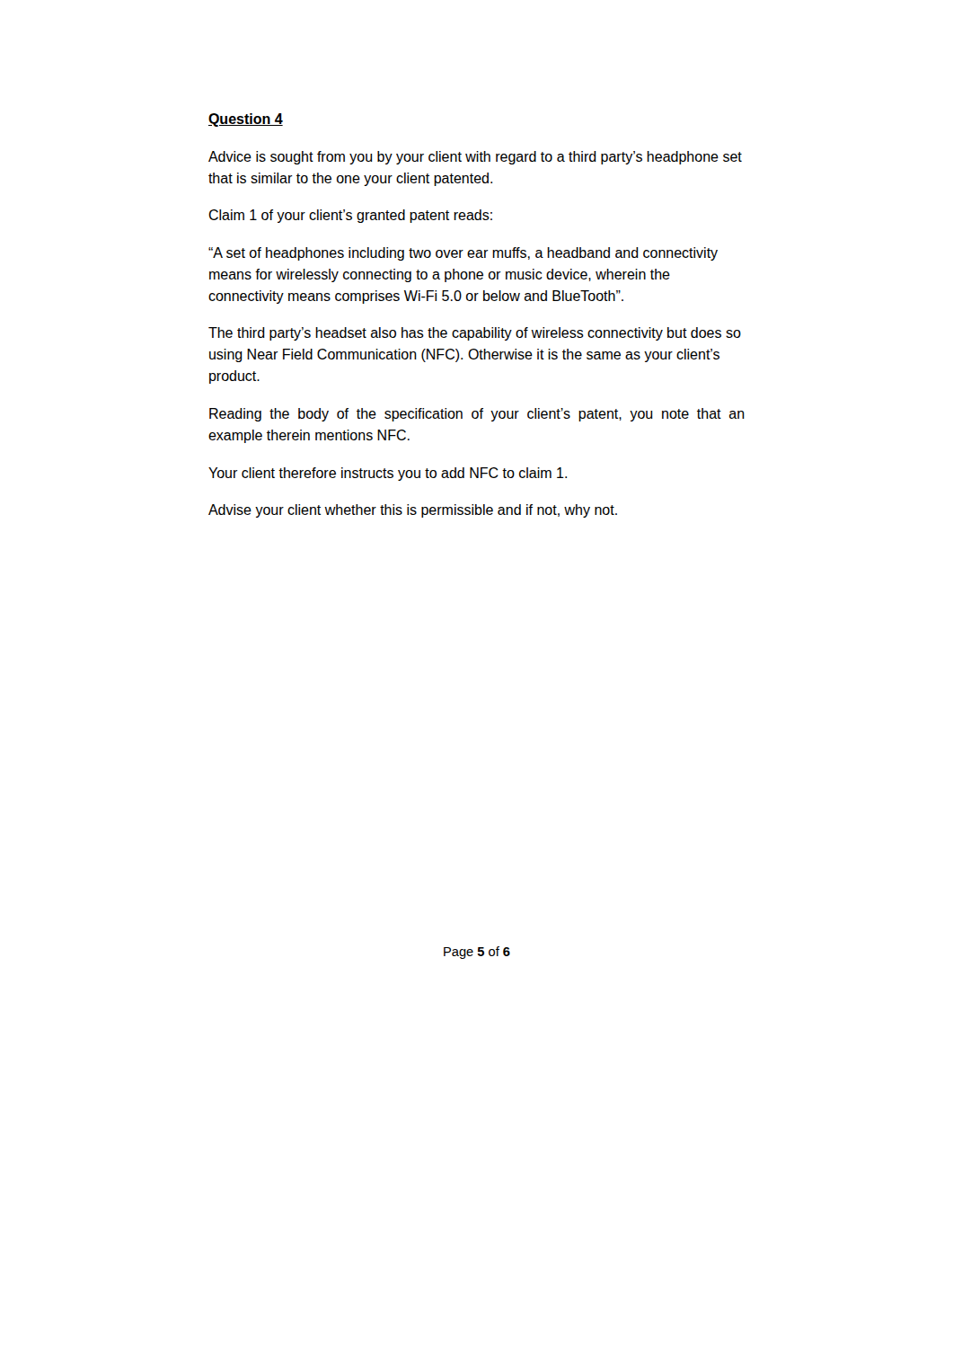Question 4
Advice is sought from you by your client with regard to a third party’s headphone set that is similar to the one your client patented.
Claim 1 of your client’s granted patent reads:
“A set of headphones including two over ear muffs, a headband and connectivity means for wirelessly connecting to a phone or music device, wherein the connectivity means comprises Wi-Fi 5.0 or below and BlueTooth”.
The third party’s headset also has the capability of wireless connectivity but does so using Near Field Communication (NFC). Otherwise it is the same as your client’s product.
Reading the body of the specification of your client’s patent, you note that an example therein mentions NFC.
Your client therefore instructs you to add NFC to claim 1.
Advise your client whether this is permissible and if not, why not.
Page 5 of 6